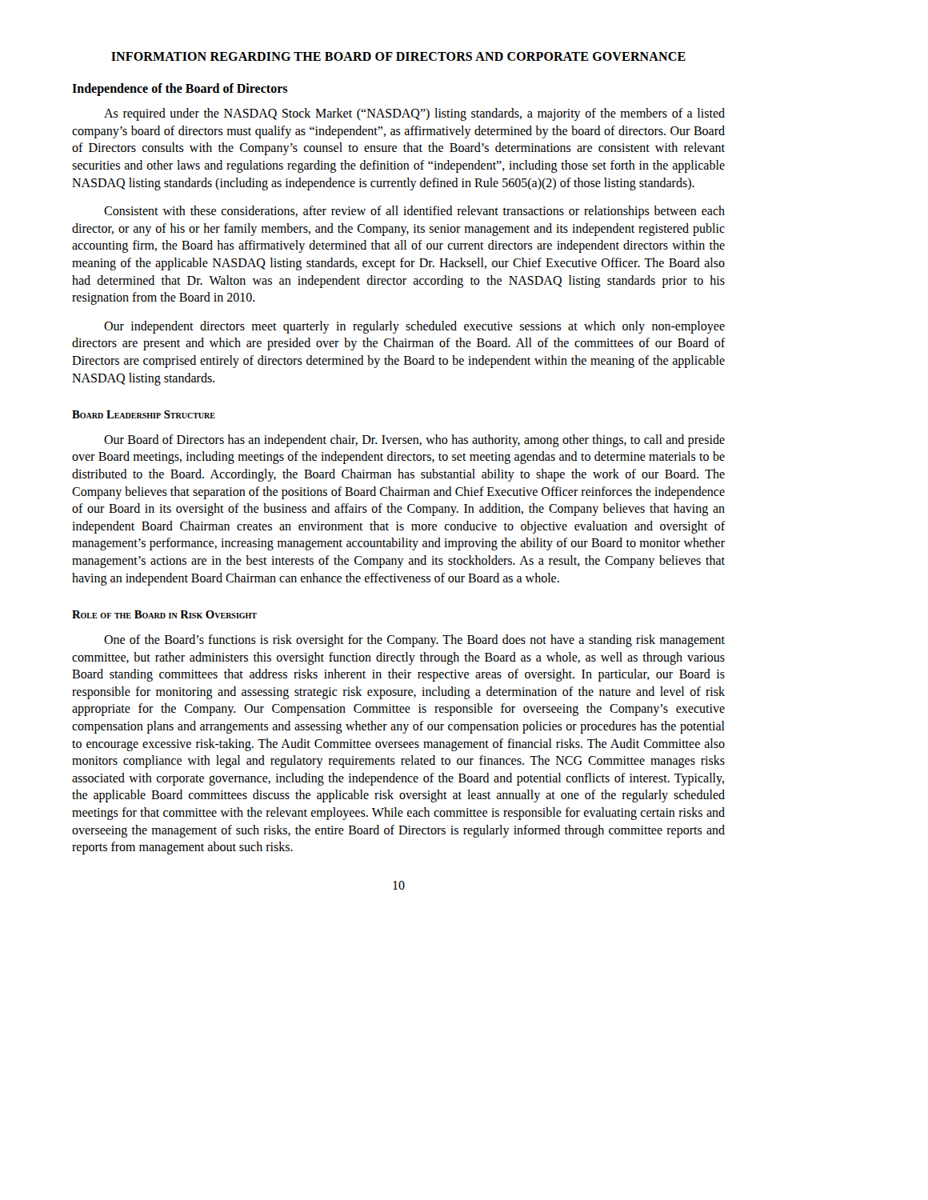INFORMATION REGARDING THE BOARD OF DIRECTORS AND CORPORATE GOVERNANCE
Independence of the Board of Directors
As required under the NASDAQ Stock Market (“NASDAQ”) listing standards, a majority of the members of a listed company’s board of directors must qualify as “independent”, as affirmatively determined by the board of directors. Our Board of Directors consults with the Company’s counsel to ensure that the Board’s determinations are consistent with relevant securities and other laws and regulations regarding the definition of “independent”, including those set forth in the applicable NASDAQ listing standards (including as independence is currently defined in Rule 5605(a)(2) of those listing standards).
Consistent with these considerations, after review of all identified relevant transactions or relationships between each director, or any of his or her family members, and the Company, its senior management and its independent registered public accounting firm, the Board has affirmatively determined that all of our current directors are independent directors within the meaning of the applicable NASDAQ listing standards, except for Dr. Hacksell, our Chief Executive Officer. The Board also had determined that Dr. Walton was an independent director according to the NASDAQ listing standards prior to his resignation from the Board in 2010.
Our independent directors meet quarterly in regularly scheduled executive sessions at which only non-employee directors are present and which are presided over by the Chairman of the Board. All of the committees of our Board of Directors are comprised entirely of directors determined by the Board to be independent within the meaning of the applicable NASDAQ listing standards.
Board Leadership Structure
Our Board of Directors has an independent chair, Dr. Iversen, who has authority, among other things, to call and preside over Board meetings, including meetings of the independent directors, to set meeting agendas and to determine materials to be distributed to the Board. Accordingly, the Board Chairman has substantial ability to shape the work of our Board. The Company believes that separation of the positions of Board Chairman and Chief Executive Officer reinforces the independence of our Board in its oversight of the business and affairs of the Company. In addition, the Company believes that having an independent Board Chairman creates an environment that is more conducive to objective evaluation and oversight of management’s performance, increasing management accountability and improving the ability of our Board to monitor whether management’s actions are in the best interests of the Company and its stockholders. As a result, the Company believes that having an independent Board Chairman can enhance the effectiveness of our Board as a whole.
Role of the Board in Risk Oversight
One of the Board’s functions is risk oversight for the Company. The Board does not have a standing risk management committee, but rather administers this oversight function directly through the Board as a whole, as well as through various Board standing committees that address risks inherent in their respective areas of oversight. In particular, our Board is responsible for monitoring and assessing strategic risk exposure, including a determination of the nature and level of risk appropriate for the Company. Our Compensation Committee is responsible for overseeing the Company’s executive compensation plans and arrangements and assessing whether any of our compensation policies or procedures has the potential to encourage excessive risk-taking. The Audit Committee oversees management of financial risks. The Audit Committee also monitors compliance with legal and regulatory requirements related to our finances. The NCG Committee manages risks associated with corporate governance, including the independence of the Board and potential conflicts of interest. Typically, the applicable Board committees discuss the applicable risk oversight at least annually at one of the regularly scheduled meetings for that committee with the relevant employees. While each committee is responsible for evaluating certain risks and overseeing the management of such risks, the entire Board of Directors is regularly informed through committee reports and reports from management about such risks.
10